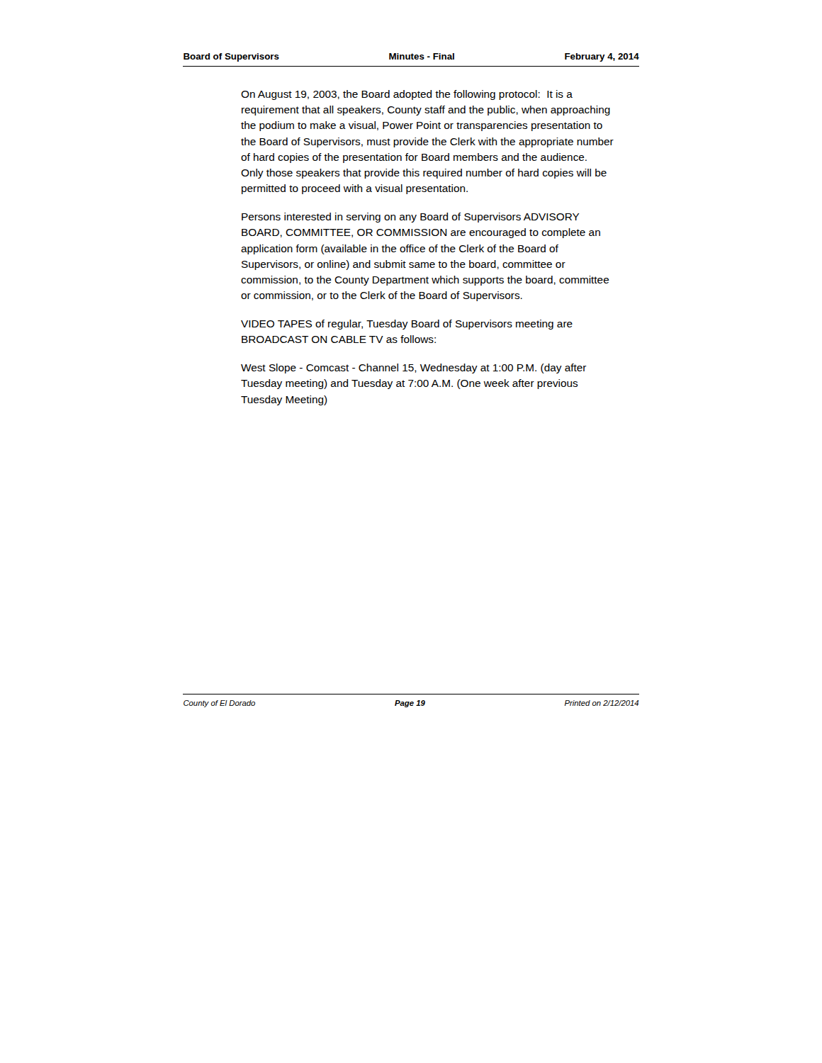Board of Supervisors
Minutes - Final
February 4, 2014
On August 19, 2003, the Board adopted the following protocol: It is a requirement that all speakers, County staff and the public, when approaching the podium to make a visual, Power Point or transparencies presentation to the Board of Supervisors, must provide the Clerk with the appropriate number of hard copies of the presentation for Board members and the audience. Only those speakers that provide this required number of hard copies will be permitted to proceed with a visual presentation.
Persons interested in serving on any Board of Supervisors ADVISORY BOARD, COMMITTEE, OR COMMISSION are encouraged to complete an application form (available in the office of the Clerk of the Board of Supervisors, or online) and submit same to the board, committee or commission, to the County Department which supports the board, committee or commission, or to the Clerk of the Board of Supervisors.
VIDEO TAPES of regular, Tuesday Board of Supervisors meeting are BROADCAST ON CABLE TV as follows:
West Slope - Comcast - Channel 15, Wednesday at 1:00 P.M. (day after Tuesday meeting) and Tuesday at 7:00 A.M. (One week after previous Tuesday Meeting)
County of El Dorado
Page 19
Printed on 2/12/2014